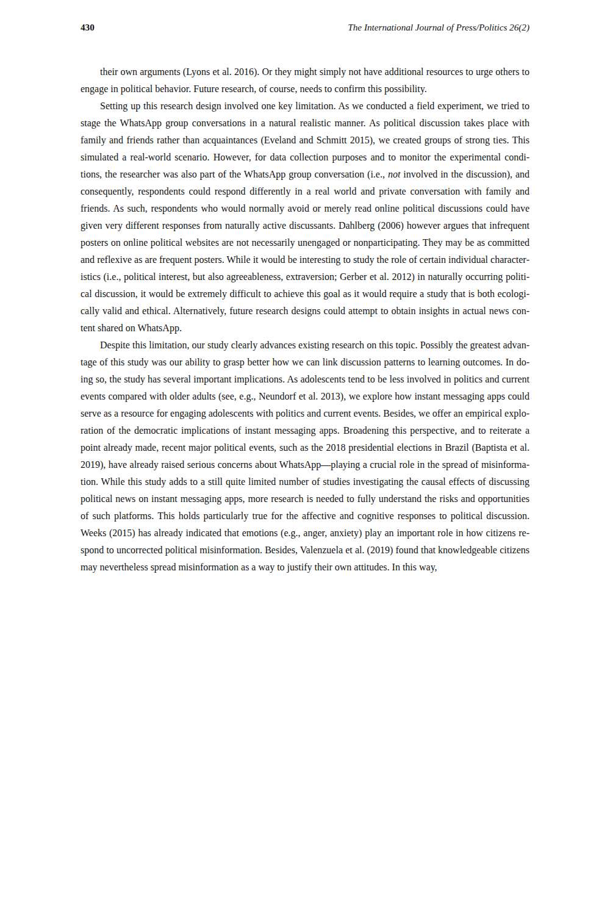430 The International Journal of Press/Politics 26(2)
their own arguments (Lyons et al. 2016). Or they might simply not have additional resources to urge others to engage in political behavior. Future research, of course, needs to confirm this possibility.
Setting up this research design involved one key limitation. As we conducted a field experiment, we tried to stage the WhatsApp group conversations in a natural realistic manner. As political discussion takes place with family and friends rather than acquaintances (Eveland and Schmitt 2015), we created groups of strong ties. This simulated a real-world scenario. However, for data collection purposes and to monitor the experimental conditions, the researcher was also part of the WhatsApp group conversation (i.e., not involved in the discussion), and consequently, respondents could respond differently in a real world and private conversation with family and friends. As such, respondents who would normally avoid or merely read online political discussions could have given very different responses from naturally active discussants. Dahlberg (2006) however argues that infrequent posters on online political websites are not necessarily unengaged or nonparticipating. They may be as committed and reflexive as are frequent posters. While it would be interesting to study the role of certain individual characteristics (i.e., political interest, but also agreeableness, extraversion; Gerber et al. 2012) in naturally occurring political discussion, it would be extremely difficult to achieve this goal as it would require a study that is both ecologically valid and ethical. Alternatively, future research designs could attempt to obtain insights in actual news content shared on WhatsApp.
Despite this limitation, our study clearly advances existing research on this topic. Possibly the greatest advantage of this study was our ability to grasp better how we can link discussion patterns to learning outcomes. In doing so, the study has several important implications. As adolescents tend to be less involved in politics and current events compared with older adults (see, e.g., Neundorf et al. 2013), we explore how instant messaging apps could serve as a resource for engaging adolescents with politics and current events. Besides, we offer an empirical exploration of the democratic implications of instant messaging apps. Broadening this perspective, and to reiterate a point already made, recent major political events, such as the 2018 presidential elections in Brazil (Baptista et al. 2019), have already raised serious concerns about WhatsApp—playing a crucial role in the spread of misinformation. While this study adds to a still quite limited number of studies investigating the causal effects of discussing political news on instant messaging apps, more research is needed to fully understand the risks and opportunities of such platforms. This holds particularly true for the affective and cognitive responses to political discussion. Weeks (2015) has already indicated that emotions (e.g., anger, anxiety) play an important role in how citizens respond to uncorrected political misinformation. Besides, Valenzuela et al. (2019) found that knowledgeable citizens may nevertheless spread misinformation as a way to justify their own attitudes. In this way,